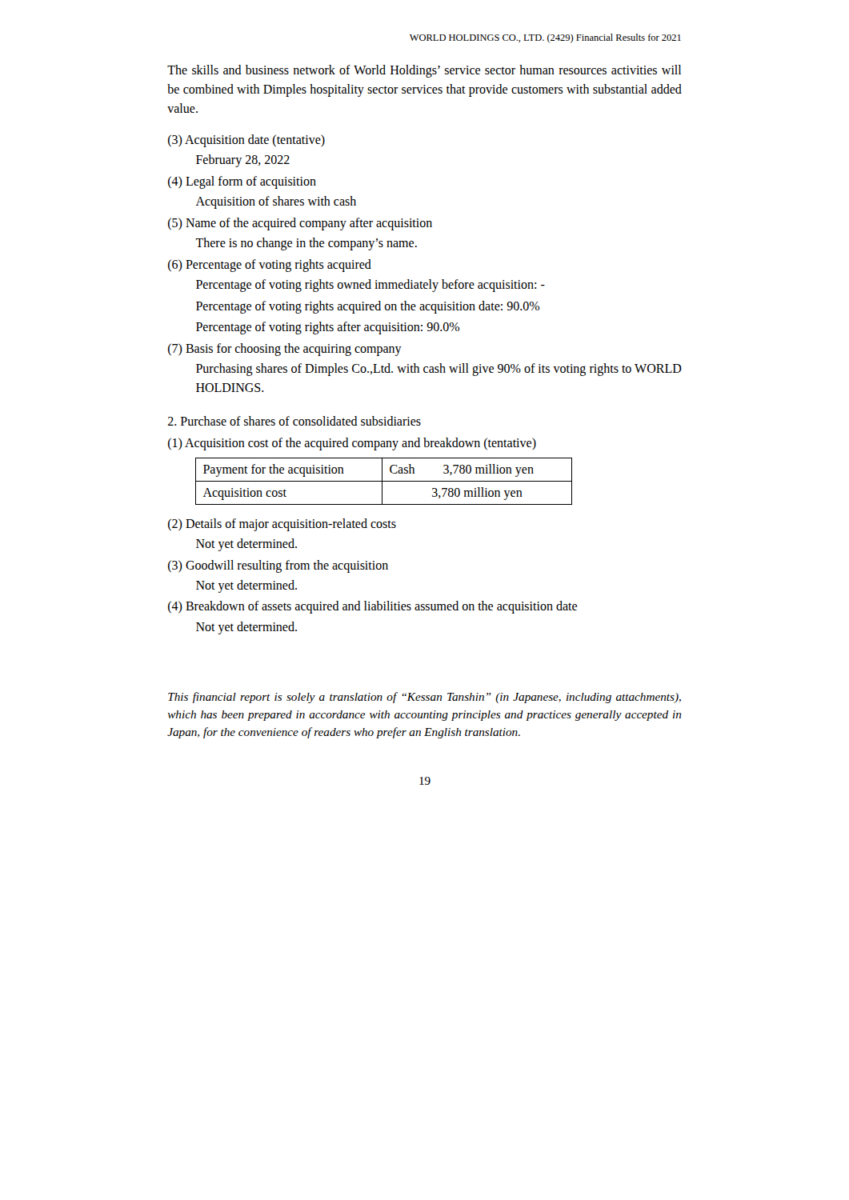WORLD HOLDINGS CO., LTD. (2429) Financial Results for 2021
The skills and business network of World Holdings’ service sector human resources activities will be combined with Dimples hospitality sector services that provide customers with substantial added value.
(3) Acquisition date (tentative)
February 28, 2022
(4) Legal form of acquisition
Acquisition of shares with cash
(5) Name of the acquired company after acquisition
There is no change in the company’s name.
(6) Percentage of voting rights acquired
Percentage of voting rights owned immediately before acquisition: -
Percentage of voting rights acquired on the acquisition date: 90.0%
Percentage of voting rights after acquisition: 90.0%
(7) Basis for choosing the acquiring company
Purchasing shares of Dimples Co.,Ltd. with cash will give 90% of its voting rights to WORLD HOLDINGS.
2. Purchase of shares of consolidated subsidiaries
(1) Acquisition cost of the acquired company and breakdown (tentative)
| Payment for the acquisition | Cash | 3,780 million yen |
| Acquisition cost | 3,780 million yen |
(2) Details of major acquisition-related costs
Not yet determined.
(3) Goodwill resulting from the acquisition
Not yet determined.
(4) Breakdown of assets acquired and liabilities assumed on the acquisition date
Not yet determined.
This financial report is solely a translation of “Kessan Tanshin” (in Japanese, including attachments), which has been prepared in accordance with accounting principles and practices generally accepted in Japan, for the convenience of readers who prefer an English translation.
19